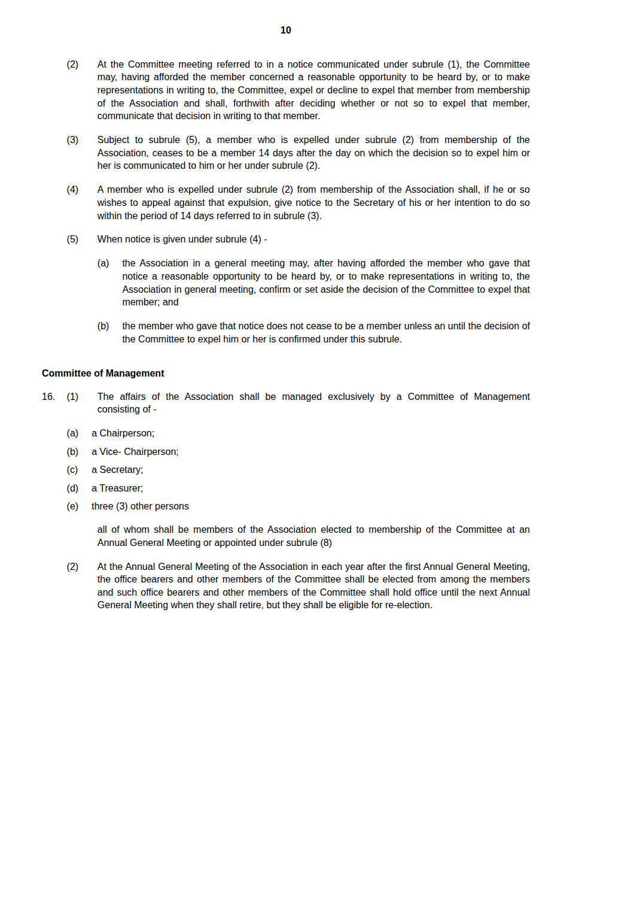10
(2)
At the Committee meeting referred to in a notice communicated under subrule (1), the Committee may, having afforded the member concerned a reasonable opportunity to be heard by, or to make representations in writing to, the Committee, expel or decline to expel that member from membership of the Association and shall, forthwith after deciding whether or not so to expel that member, communicate that decision in writing to that member.
(3)
Subject to subrule (5), a member who is expelled under subrule (2) from membership of the Association, ceases to be a member 14 days after the day on which the decision so to expel him or her is communicated to him or her under subrule (2).
(4)
A member who is expelled under subrule (2) from membership of the Association shall, if he or so wishes to appeal against that expulsion, give notice to the Secretary of his or her intention to do so within the period of 14 days referred to in subrule (3).
(5)
When notice is given under subrule (4) -
(a)
the Association in a general meeting may, after having afforded the member who gave that notice a reasonable opportunity to be heard by, or to make representations in writing to, the Association in general meeting, confirm or set aside the decision of the Committee to expel that member; and
(b)
the member who gave that notice does not cease to be a member unless an until the decision of the Committee to expel him or her is confirmed under this subrule.
Committee of Management
16.
(1)
The affairs of the Association shall be managed exclusively by a Committee of Management consisting of -
(a)
a Chairperson;
(b)
a Vice- Chairperson;
(c)
a Secretary;
(d)
a Treasurer;
(e)
three (3) other persons
all of whom shall be members of the Association elected to membership of the Committee at an Annual General Meeting or appointed under subrule (8)
(2)
At the Annual General Meeting of the Association in each year after the first Annual General Meeting, the office bearers and other members of the Committee shall be elected from among the members and such office bearers and other members of the Committee shall hold office until the next Annual General Meeting when they shall retire, but they shall be eligible for re-election.